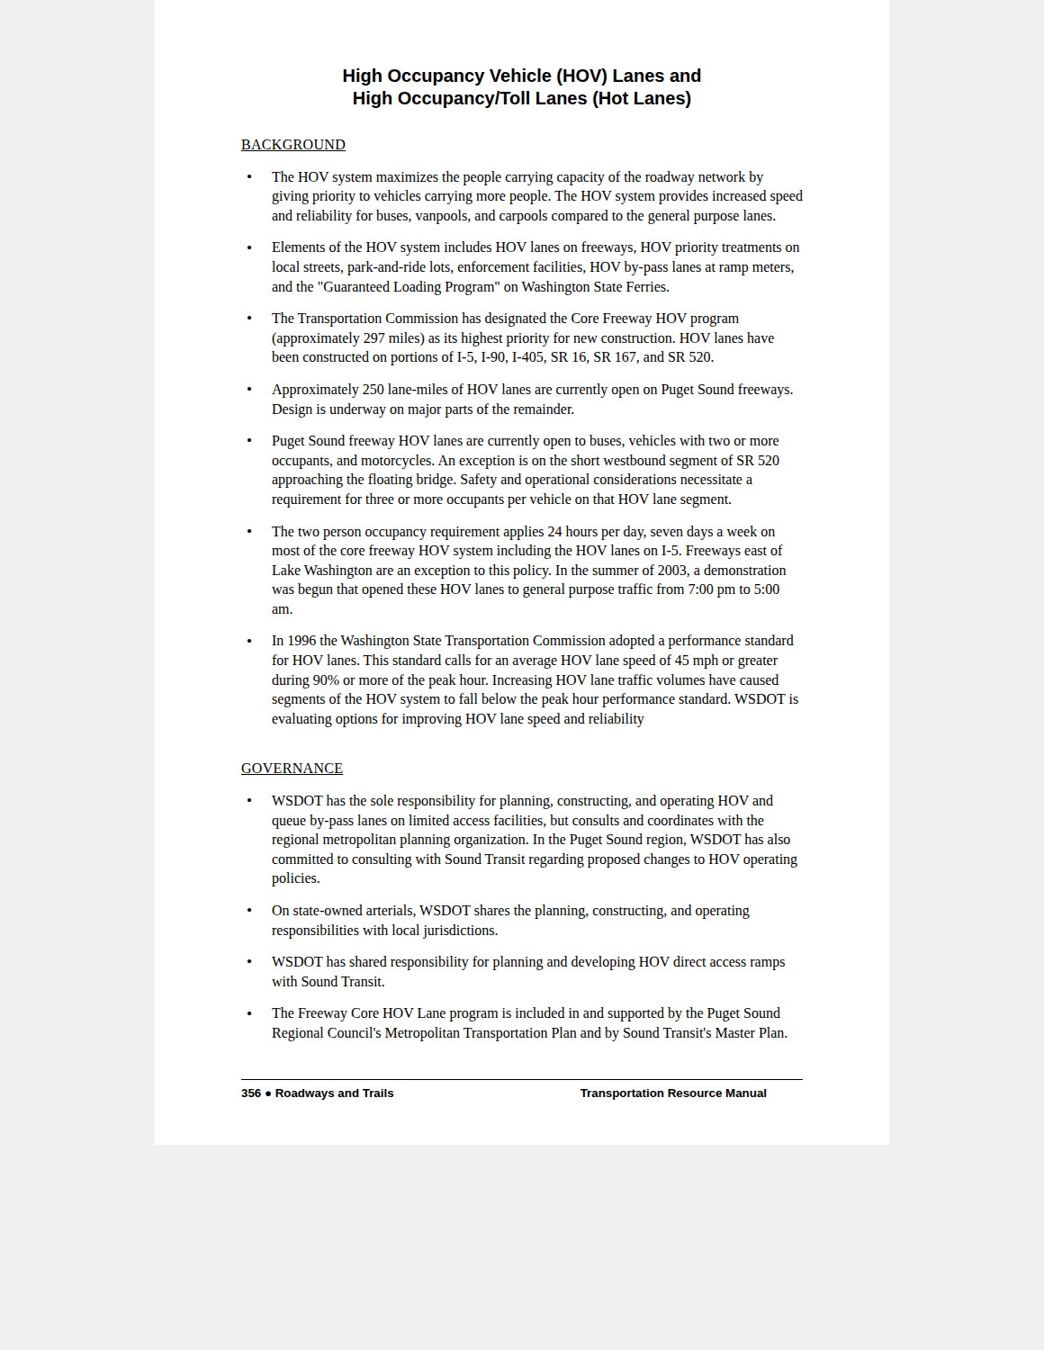High Occupancy Vehicle (HOV) Lanes and
High Occupancy/Toll Lanes (Hot Lanes)
BACKGROUND
The HOV system maximizes the people carrying capacity of the roadway network by giving priority to vehicles carrying more people. The HOV system provides increased speed and reliability for buses, vanpools, and carpools compared to the general purpose lanes.
Elements of the HOV system includes HOV lanes on freeways, HOV priority treatments on local streets, park-and-ride lots, enforcement facilities, HOV by-pass lanes at ramp meters, and the "Guaranteed Loading Program" on Washington State Ferries.
The Transportation Commission has designated the Core Freeway HOV program (approximately 297 miles) as its highest priority for new construction. HOV lanes have been constructed on portions of I-5, I-90, I-405, SR 16, SR 167, and SR 520.
Approximately 250 lane-miles of HOV lanes are currently open on Puget Sound freeways. Design is underway on major parts of the remainder.
Puget Sound freeway HOV lanes are currently open to buses, vehicles with two or more occupants, and motorcycles. An exception is on the short westbound segment of SR 520 approaching the floating bridge. Safety and operational considerations necessitate a requirement for three or more occupants per vehicle on that HOV lane segment.
The two person occupancy requirement applies 24 hours per day, seven days a week on most of the core freeway HOV system including the HOV lanes on I-5. Freeways east of Lake Washington are an exception to this policy. In the summer of 2003, a demonstration was begun that opened these HOV lanes to general purpose traffic from 7:00 pm to 5:00 am.
In 1996 the Washington State Transportation Commission adopted a performance standard for HOV lanes. This standard calls for an average HOV lane speed of 45 mph or greater during 90% or more of the peak hour. Increasing HOV lane traffic volumes have caused segments of the HOV system to fall below the peak hour performance standard. WSDOT is evaluating options for improving HOV lane speed and reliability
GOVERNANCE
WSDOT has the sole responsibility for planning, constructing, and operating HOV and queue by-pass lanes on limited access facilities, but consults and coordinates with the regional metropolitan planning organization. In the Puget Sound region, WSDOT has also committed to consulting with Sound Transit regarding proposed changes to HOV operating policies.
On state-owned arterials, WSDOT shares the planning, constructing, and operating responsibilities with local jurisdictions.
WSDOT has shared responsibility for planning and developing HOV direct access ramps with Sound Transit.
The Freeway Core HOV Lane program is included in and supported by the Puget Sound Regional Council's Metropolitan Transportation Plan and by Sound Transit's Master Plan.
356 ● Roadways and Trails Transportation Resource Manual